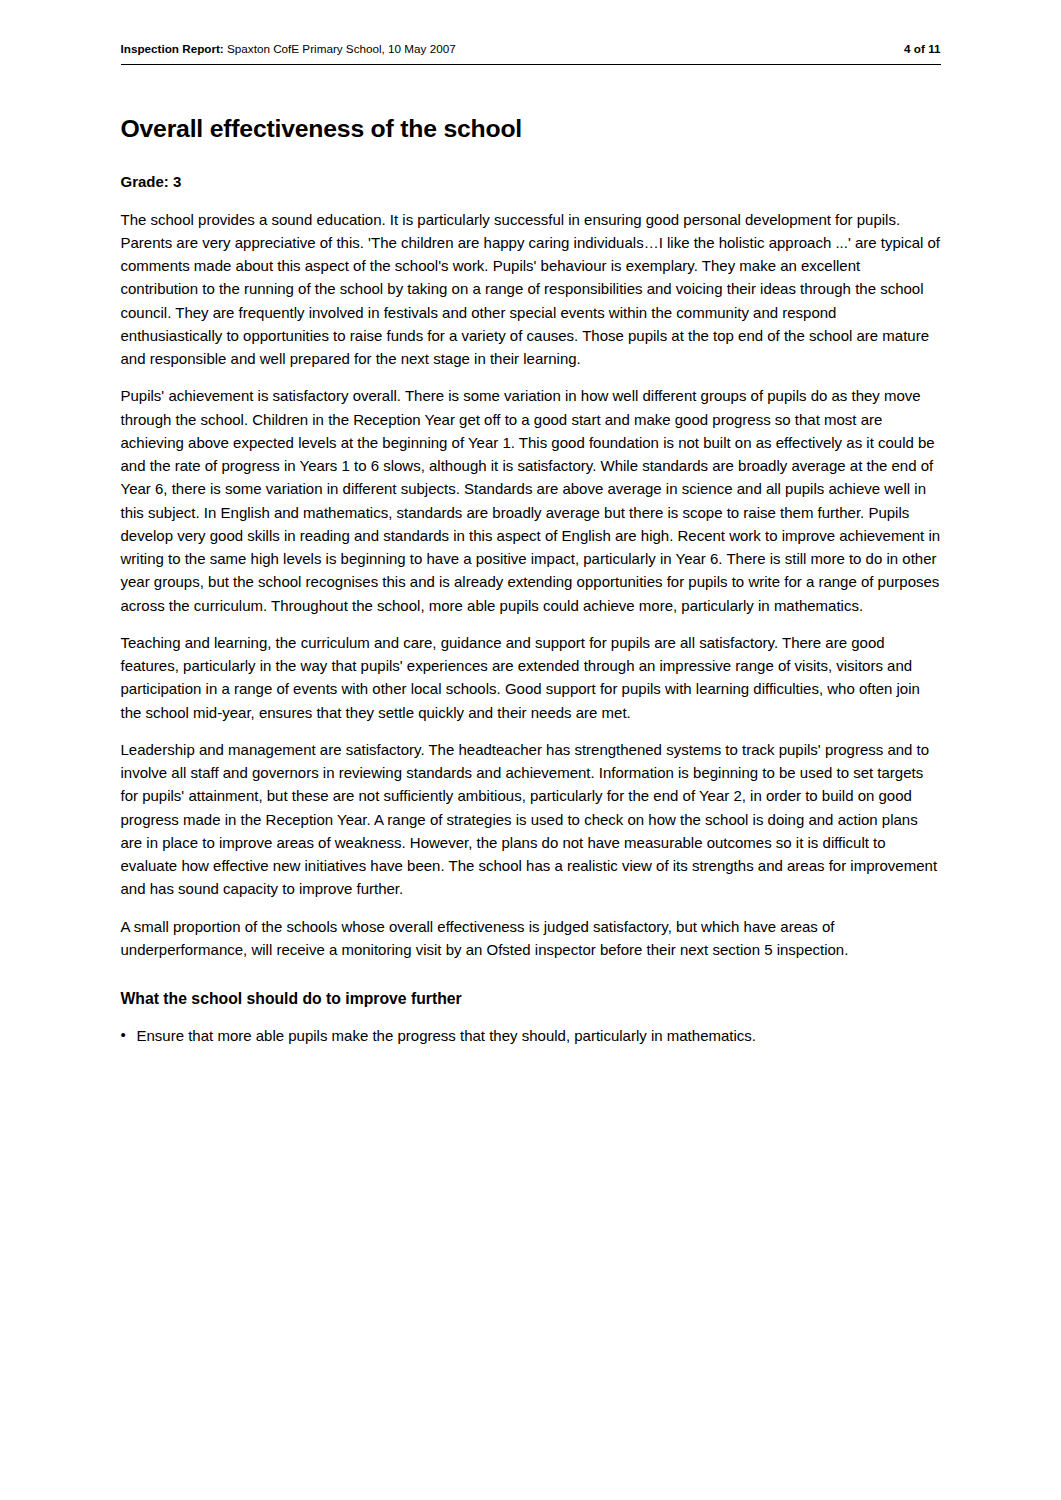Inspection Report: Spaxton CofE Primary School, 10 May 2007
4 of 11
Overall effectiveness of the school
Grade: 3
The school provides a sound education. It is particularly successful in ensuring good personal development for pupils. Parents are very appreciative of this. 'The children are happy caring individuals…I like the holistic approach ...' are typical of comments made about this aspect of the school's work. Pupils' behaviour is exemplary. They make an excellent contribution to the running of the school by taking on a range of responsibilities and voicing their ideas through the school council. They are frequently involved in festivals and other special events within the community and respond enthusiastically to opportunities to raise funds for a variety of causes. Those pupils at the top end of the school are mature and responsible and well prepared for the next stage in their learning.
Pupils' achievement is satisfactory overall. There is some variation in how well different groups of pupils do as they move through the school. Children in the Reception Year get off to a good start and make good progress so that most are achieving above expected levels at the beginning of Year 1. This good foundation is not built on as effectively as it could be and the rate of progress in Years 1 to 6 slows, although it is satisfactory. While standards are broadly average at the end of Year 6, there is some variation in different subjects. Standards are above average in science and all pupils achieve well in this subject. In English and mathematics, standards are broadly average but there is scope to raise them further. Pupils develop very good skills in reading and standards in this aspect of English are high. Recent work to improve achievement in writing to the same high levels is beginning to have a positive impact, particularly in Year 6. There is still more to do in other year groups, but the school recognises this and is already extending opportunities for pupils to write for a range of purposes across the curriculum. Throughout the school, more able pupils could achieve more, particularly in mathematics.
Teaching and learning, the curriculum and care, guidance and support for pupils are all satisfactory. There are good features, particularly in the way that pupils' experiences are extended through an impressive range of visits, visitors and participation in a range of events with other local schools. Good support for pupils with learning difficulties, who often join the school mid-year, ensures that they settle quickly and their needs are met.
Leadership and management are satisfactory. The headteacher has strengthened systems to track pupils' progress and to involve all staff and governors in reviewing standards and achievement. Information is beginning to be used to set targets for pupils' attainment, but these are not sufficiently ambitious, particularly for the end of Year 2, in order to build on good progress made in the Reception Year. A range of strategies is used to check on how the school is doing and action plans are in place to improve areas of weakness. However, the plans do not have measurable outcomes so it is difficult to evaluate how effective new initiatives have been. The school has a realistic view of its strengths and areas for improvement and has sound capacity to improve further.
A small proportion of the schools whose overall effectiveness is judged satisfactory, but which have areas of underperformance, will receive a monitoring visit by an Ofsted inspector before their next section 5 inspection.
What the school should do to improve further
Ensure that more able pupils make the progress that they should, particularly in mathematics.